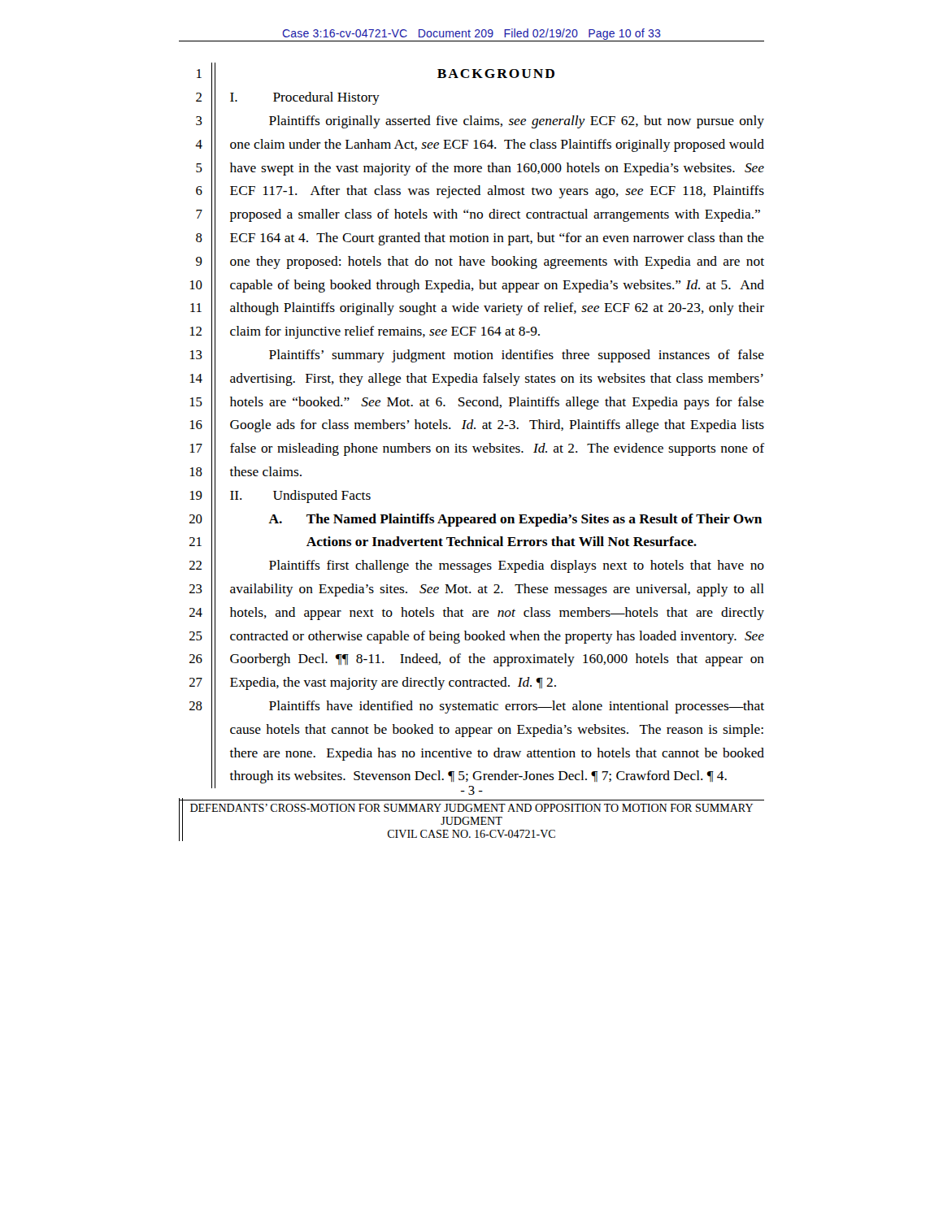Case 3:16-cv-04721-VC Document 209 Filed 02/19/20 Page 10 of 33
1
2
3
4
5
6
7
8
9
10
11
12
13
14
15
16
17
18
19
20
21
22
23
24
25
26
27
28
BACKGROUND
I. Procedural History
Plaintiffs originally asserted five claims, see generally ECF 62, but now pursue only one claim under the Lanham Act, see ECF 164. The class Plaintiffs originally proposed would have swept in the vast majority of the more than 160,000 hotels on Expedia’s websites. See ECF 117-1. After that class was rejected almost two years ago, see ECF 118, Plaintiffs proposed a smaller class of hotels with “no direct contractual arrangements with Expedia.” ECF 164 at 4. The Court granted that motion in part, but “for an even narrower class than the one they proposed: hotels that do not have booking agreements with Expedia and are not capable of being booked through Expedia, but appear on Expedia’s websites.” Id. at 5. And although Plaintiffs originally sought a wide variety of relief, see ECF 62 at 20-23, only their claim for injunctive relief remains, see ECF 164 at 8-9.
Plaintiffs’ summary judgment motion identifies three supposed instances of false advertising. First, they allege that Expedia falsely states on its websites that class members’ hotels are “booked.” See Mot. at 6. Second, Plaintiffs allege that Expedia pays for false Google ads for class members’ hotels. Id. at 2-3. Third, Plaintiffs allege that Expedia lists false or misleading phone numbers on its websites. Id. at 2. The evidence supports none of these claims.
II. Undisputed Facts
A. The Named Plaintiffs Appeared on Expedia’s Sites as a Result of Their Own Actions or Inadvertent Technical Errors that Will Not Resurface.
Plaintiffs first challenge the messages Expedia displays next to hotels that have no availability on Expedia’s sites. See Mot. at 2. These messages are universal, apply to all hotels, and appear next to hotels that are not class members—hotels that are directly contracted or otherwise capable of being booked when the property has loaded inventory. See Goorbergh Decl. ¶¶ 8-11. Indeed, of the approximately 160,000 hotels that appear on Expedia, the vast majority are directly contracted. Id. ¶ 2.
Plaintiffs have identified no systematic errors—let alone intentional processes—that cause hotels that cannot be booked to appear on Expedia’s websites. The reason is simple: there are none. Expedia has no incentive to draw attention to hotels that cannot be booked through its websites. Stevenson Decl. ¶ 5; Grender-Jones Decl. ¶ 7; Crawford Decl. ¶ 4.
- 3 -
DEFENDANTS’ CROSS-MOTION FOR SUMMARY JUDGMENT AND OPPOSITION TO MOTION FOR SUMMARY JUDGMENT
CIVIL CASE NO. 16-CV-04721-VC